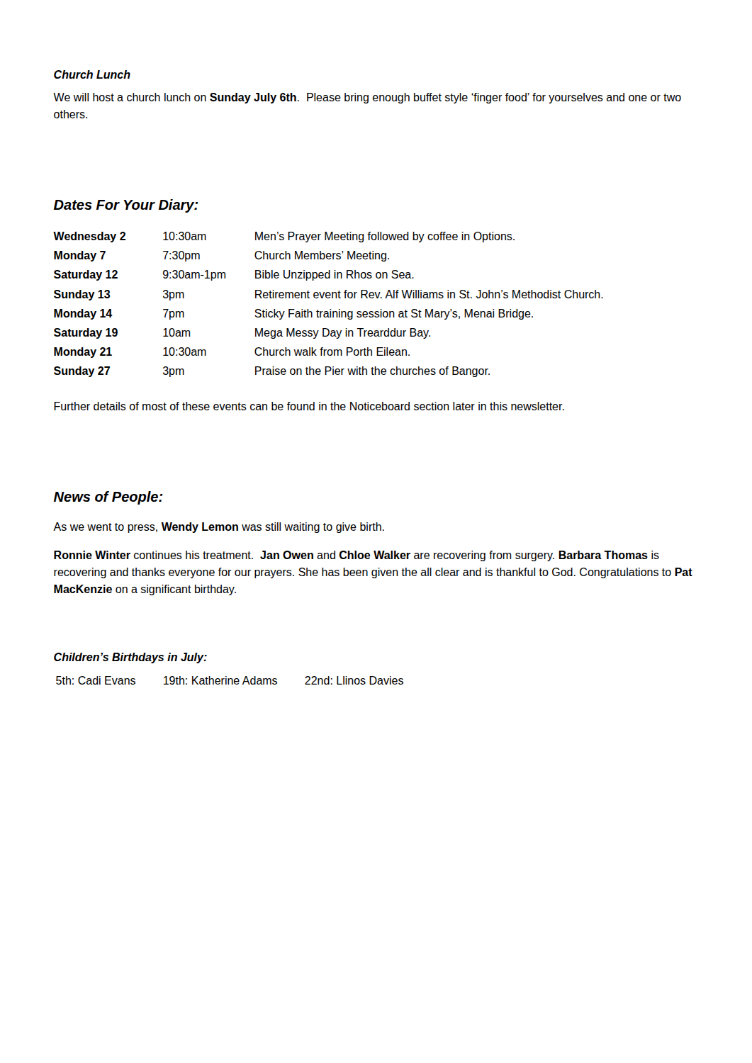Church Lunch
We will host a church lunch on Sunday July 6th. Please bring enough buffet style ‘finger food’ for yourselves and one or two others.
Dates For Your Diary:
| Wednesday 2 | 10:30am | Men’s Prayer Meeting followed by coffee in Options. |
| Monday 7 | 7:30pm | Church Members’ Meeting. |
| Saturday 12 | 9:30am-1pm | Bible Unzipped in Rhos on Sea. |
| Sunday 13 | 3pm | Retirement event for Rev. Alf Williams in St. John’s Methodist Church. |
| Monday 14 | 7pm | Sticky Faith training session at St Mary’s, Menai Bridge. |
| Saturday 19 | 10am | Mega Messy Day in Trearddur Bay. |
| Monday 21 | 10:30am | Church walk from Porth Eilean. |
| Sunday 27 | 3pm | Praise on the Pier with the churches of Bangor. |
Further details of most of these events can be found in the Noticeboard section later in this newsletter.
News of People:
As we went to press, Wendy Lemon was still waiting to give birth.
Ronnie Winter continues his treatment. Jan Owen and Chloe Walker are recovering from surgery. Barbara Thomas is recovering and thanks everyone for our prayers. She has been given the all clear and is thankful to God. Congratulations to Pat MacKenzie on a significant birthday.
Children’s Birthdays in July:
| 5th: Cadi Evans | 19th: Katherine Adams | 22nd: Llinos Davies |